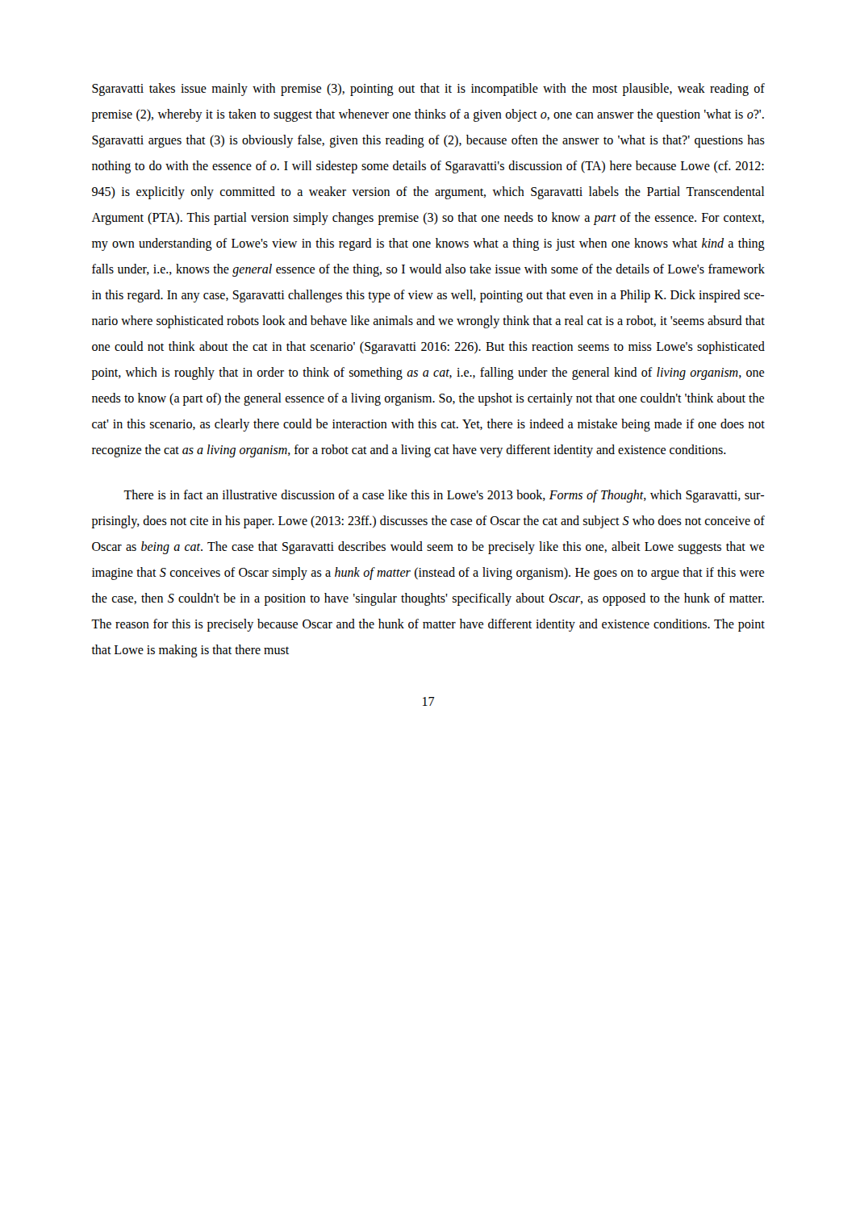Sgaravatti takes issue mainly with premise (3), pointing out that it is incompatible with the most plausible, weak reading of premise (2), whereby it is taken to suggest that whenever one thinks of a given object o, one can answer the question 'what is o?'. Sgaravatti argues that (3) is obviously false, given this reading of (2), because often the answer to 'what is that?' questions has nothing to do with the essence of o. I will sidestep some details of Sgaravatti's discussion of (TA) here because Lowe (cf. 2012: 945) is explicitly only committed to a weaker version of the argument, which Sgaravatti labels the Partial Transcendental Argument (PTA). This partial version simply changes premise (3) so that one needs to know a part of the essence. For context, my own understanding of Lowe's view in this regard is that one knows what a thing is just when one knows what kind a thing falls under, i.e., knows the general essence of the thing, so I would also take issue with some of the details of Lowe's framework in this regard. In any case, Sgaravatti challenges this type of view as well, pointing out that even in a Philip K. Dick inspired scenario where sophisticated robots look and behave like animals and we wrongly think that a real cat is a robot, it 'seems absurd that one could not think about the cat in that scenario' (Sgaravatti 2016: 226). But this reaction seems to miss Lowe's sophisticated point, which is roughly that in order to think of something as a cat, i.e., falling under the general kind of living organism, one needs to know (a part of) the general essence of a living organism. So, the upshot is certainly not that one couldn't 'think about the cat' in this scenario, as clearly there could be interaction with this cat. Yet, there is indeed a mistake being made if one does not recognize the cat as a living organism, for a robot cat and a living cat have very different identity and existence conditions.
There is in fact an illustrative discussion of a case like this in Lowe's 2013 book, Forms of Thought, which Sgaravatti, surprisingly, does not cite in his paper. Lowe (2013: 23ff.) discusses the case of Oscar the cat and subject S who does not conceive of Oscar as being a cat. The case that Sgaravatti describes would seem to be precisely like this one, albeit Lowe suggests that we imagine that S conceives of Oscar simply as a hunk of matter (instead of a living organism). He goes on to argue that if this were the case, then S couldn't be in a position to have 'singular thoughts' specifically about Oscar, as opposed to the hunk of matter. The reason for this is precisely because Oscar and the hunk of matter have different identity and existence conditions. The point that Lowe is making is that there must
17